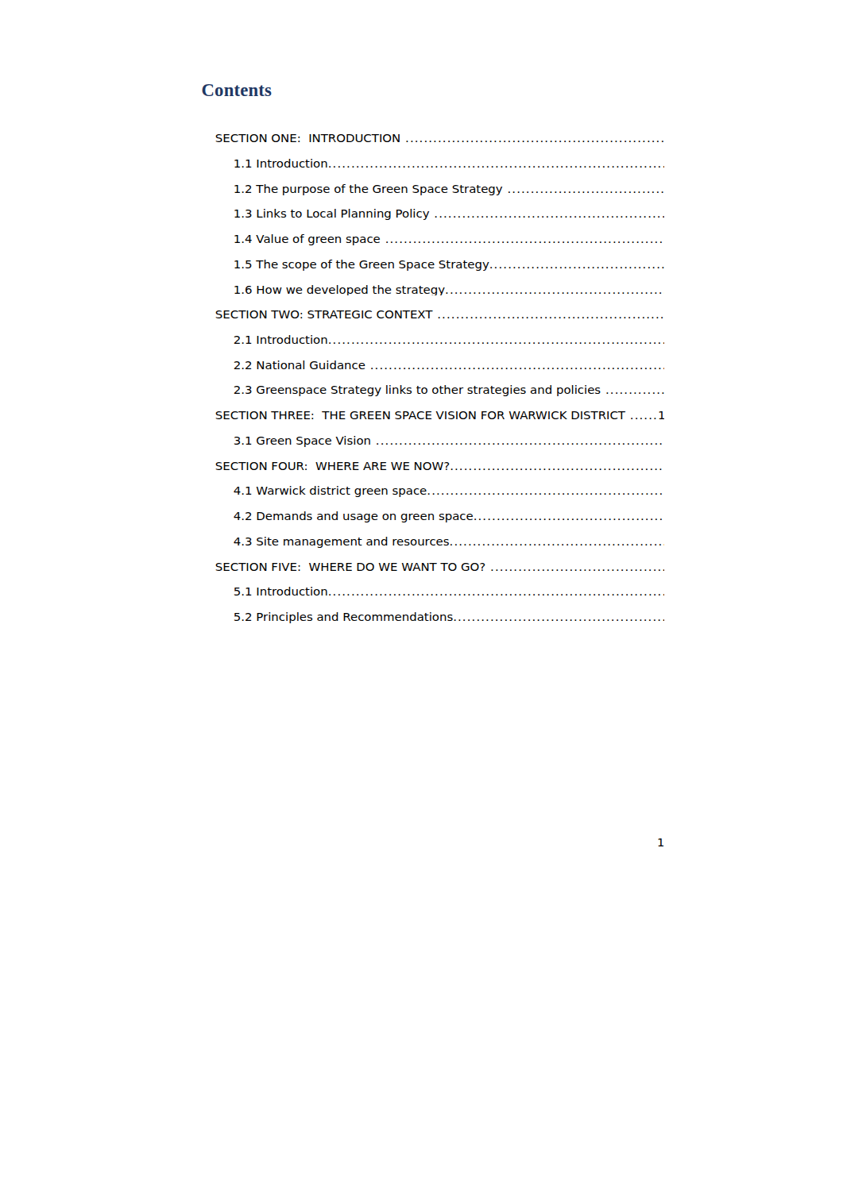Contents
SECTION ONE: INTRODUCTION ................................................................ 2
1.1 Introduction........................................................................................ 2
1.2 The purpose of the Green Space Strategy .......................................... 2
1.3 Links to Local Planning Policy ............................................................ 2
1.4 Value of green space ......................................................................... 3
1.5 The scope of the Green Space Strategy.............................................. 3
1.6 How we developed the strategy......................................................... 4
SECTION TWO: STRATEGIC CONTEXT ....................................................... 6
2.1 Introduction........................................................................................ 6
2.2 National Guidance ............................................................................. 6
2.3 Greenspace Strategy links to other strategies and policies .................... 8
SECTION THREE: THE GREEN SPACE VISION FOR WARWICK DISTRICT ...... 10
3.1 Green Space Vision .......................................................................... 10
SECTION FOUR: WHERE ARE WE NOW?.................................................... 11
4.1 Warwick district green space............................................................ 11
4.2 Demands and usage on green space................................................ 21
4.3 Site management and resources....................................................... 23
SECTION FIVE: WHERE DO WE WANT TO GO? ......................................... 30
5.1 Introduction..................................................................................... 30
5.2 Principles and Recommendations..................................................... 31
1